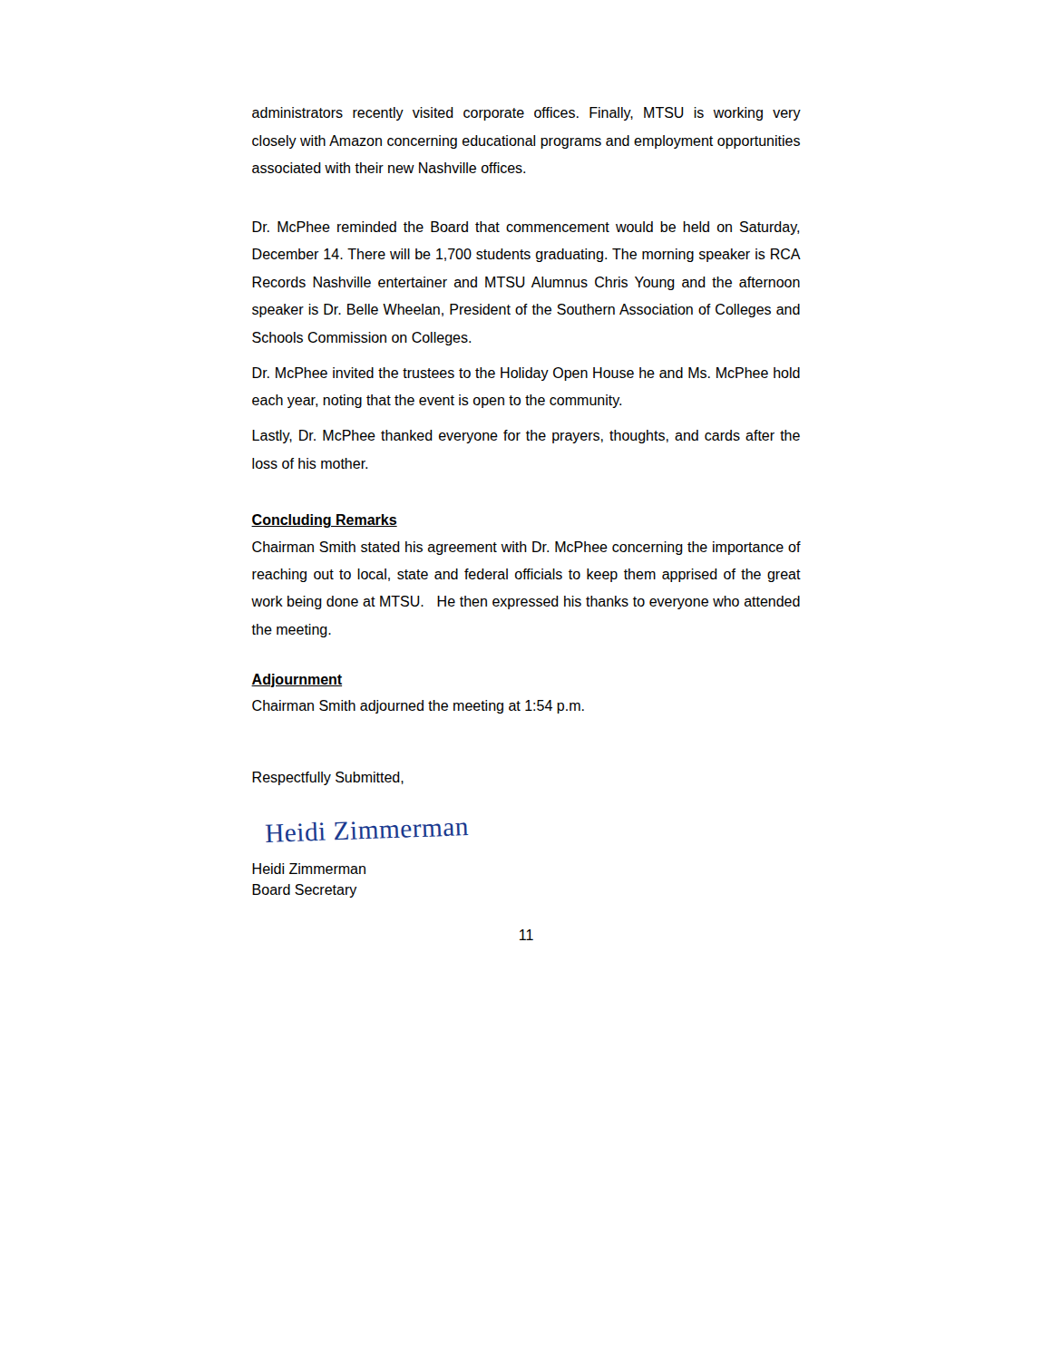administrators recently visited corporate offices. Finally, MTSU is working very closely with Amazon concerning educational programs and employment opportunities associated with their new Nashville offices.
Dr. McPhee reminded the Board that commencement would be held on Saturday, December 14. There will be 1,700 students graduating. The morning speaker is RCA Records Nashville entertainer and MTSU Alumnus Chris Young and the afternoon speaker is Dr. Belle Wheelan, President of the Southern Association of Colleges and Schools Commission on Colleges.
Dr. McPhee invited the trustees to the Holiday Open House he and Ms. McPhee hold each year, noting that the event is open to the community.
Lastly, Dr. McPhee thanked everyone for the prayers, thoughts, and cards after the loss of his mother.
Concluding Remarks
Chairman Smith stated his agreement with Dr. McPhee concerning the importance of reaching out to local, state and federal officials to keep them apprised of the great work being done at MTSU. He then expressed his thanks to everyone who attended the meeting.
Adjournment
Chairman Smith adjourned the meeting at 1:54 p.m.
Respectfully Submitted,
Heidi Zimmerman
Heidi Zimmerman
Board Secretary
11